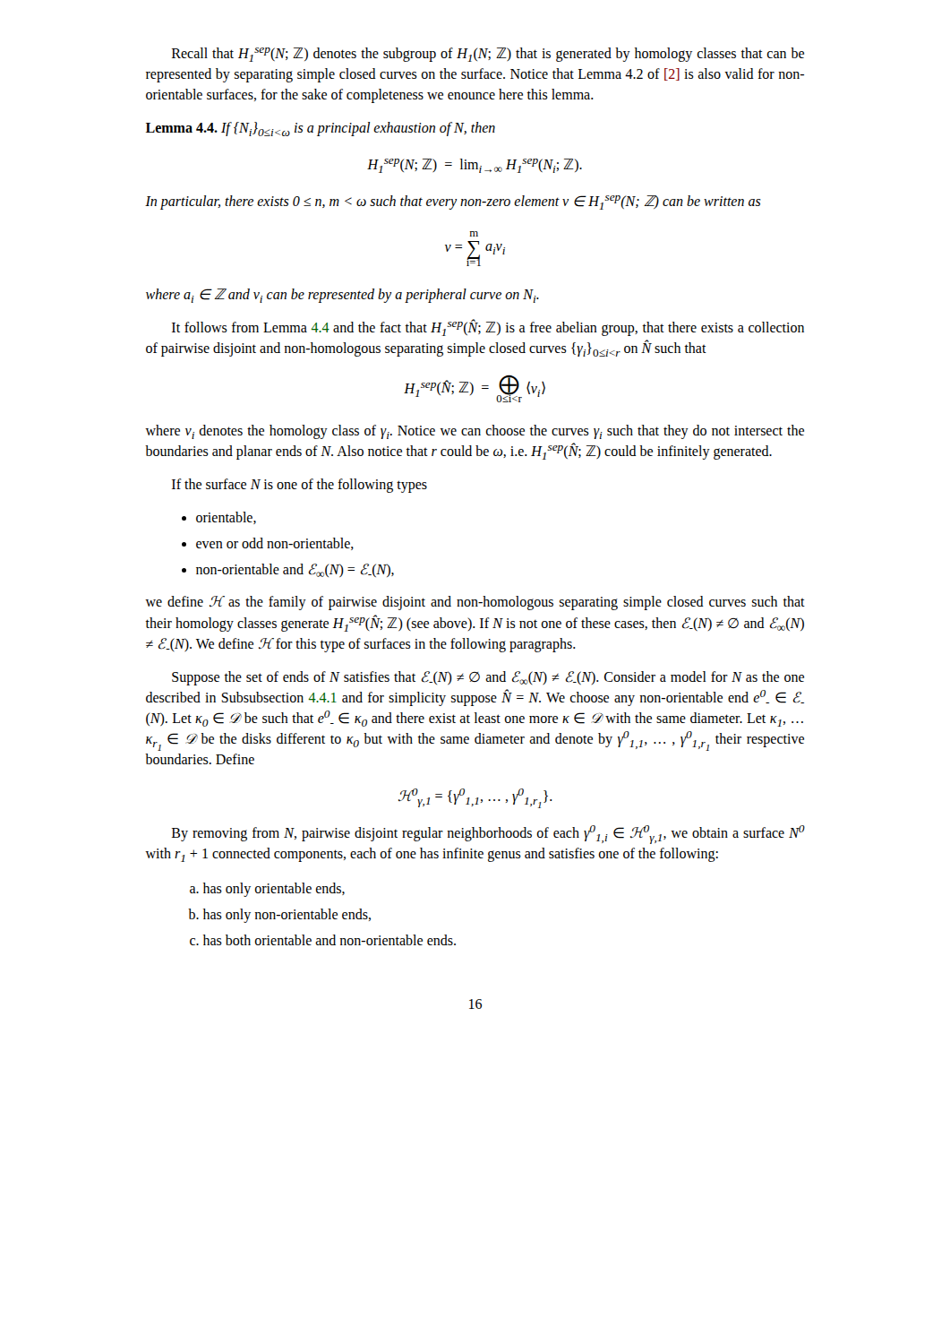Recall that H1sep(N; ℤ) denotes the subgroup of H1(N; ℤ) that is generated by homology classes that can be represented by separating simple closed curves on the surface. Notice that Lemma 4.2 of [2] is also valid for non-orientable surfaces, for the sake of completeness we enounce here this lemma.
Lemma 4.4. If {Ni}0≤i<ω is a principal exhaustion of N, then
H1sep(N; ℤ) = limi→∞ H1sep(Ni; ℤ).
In particular, there exists 0 ≤ n, m < ω such that every non-zero element ν ∈ H1sep(N; ℤ) can be written as
ν = m∑i=1 aiνi
where ai ∈ ℤ and νi can be represented by a peripheral curve on Ni.
It follows from Lemma 4.4 and the fact that H1sep(N̂; ℤ) is a free abelian group, that there exists a collection of pairwise disjoint and non-homologous separating simple closed curves {γi}0≤i<r on N̂ such that
H1sep(N̂; ℤ) = ⨁0≤i<r ⟨νi⟩
where νi denotes the homology class of γi. Notice we can choose the curves γi such that they do not intersect the boundaries and planar ends of N. Also notice that r could be ω, i.e. H1sep(N̂; ℤ) could be infinitely generated.
If the surface N is one of the following types
orientable,
even or odd non-orientable,
non-orientable and ℰ∞(N) = ℰ-(N),
we define ℋ as the family of pairwise disjoint and non-homologous separating simple closed curves such that their homology classes generate H1sep(N̂; ℤ) (see above). If N is not one of these cases, then ℰ-(N) ≠ ∅ and ℰ∞(N) ≠ ℰ-(N). We define ℋ for this type of surfaces in the following paragraphs.
Suppose the set of ends of N satisfies that ℰ-(N) ≠ ∅ and ℰ∞(N) ≠ ℰ-(N). Consider a model for N as the one described in Subsubsection 4.4.1 and for simplicity suppose N̂ = N. We choose any non-orientable end e0- ∈ ℰ-(N). Let κ0 ∈ 𝒟 be such that e0- ∈ κ0 and there exist at least one more κ ∈ 𝒟 with the same diameter. Let κ1, … κr1 ∈ 𝒟 be the disks different to κ0 but with the same diameter and denote by γ01,1, … , γ01,r1 their respective boundaries. Define
ℋ0γ,1 = {γ01,1, … , γ01,r1}.
By removing from N, pairwise disjoint regular neighborhoods of each γ01,i ∈ ℋ0γ,1, we obtain a surface N0 with r1 + 1 connected components, each of one has infinite genus and satisfies one of the following:
has only orientable ends,
has only non-orientable ends,
has both orientable and non-orientable ends.
16